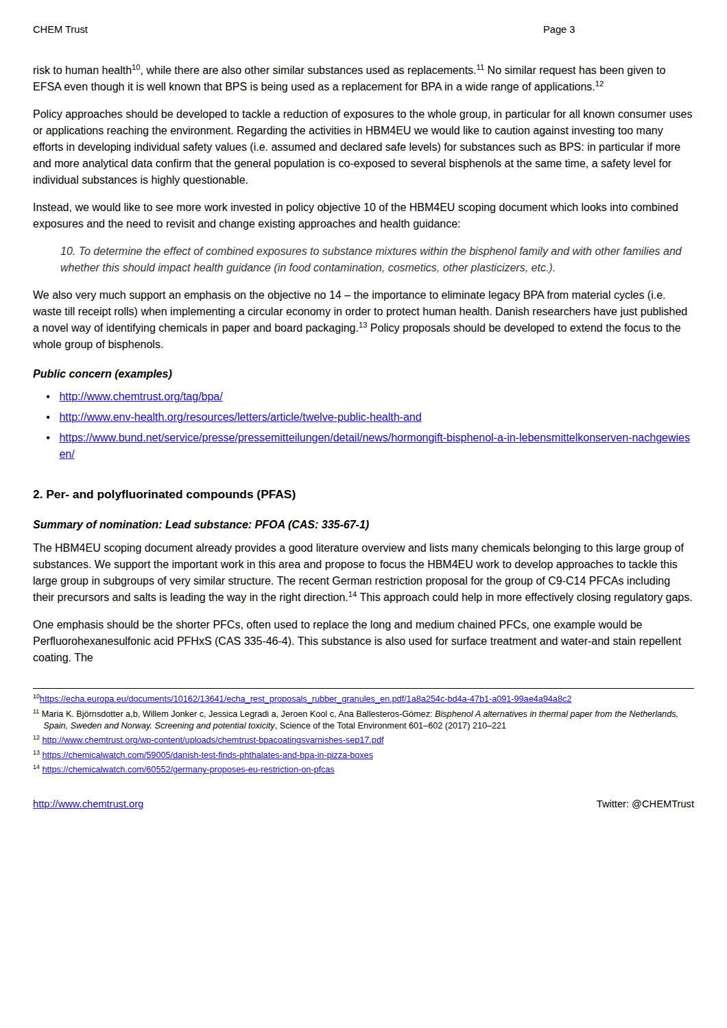CHEM Trust Page 3
risk to human health10, while there are also other similar substances used as replacements.11 No similar request has been given to EFSA even though it is well known that BPS is being used as a replacement for BPA in a wide range of applications.12
Policy approaches should be developed to tackle a reduction of exposures to the whole group, in particular for all known consumer uses or applications reaching the environment. Regarding the activities in HBM4EU we would like to caution against investing too many efforts in developing individual safety values (i.e. assumed and declared safe levels) for substances such as BPS: in particular if more and more analytical data confirm that the general population is co-exposed to several bisphenols at the same time, a safety level for individual substances is highly questionable.
Instead, we would like to see more work invested in policy objective 10 of the HBM4EU scoping document which looks into combined exposures and the need to revisit and change existing approaches and health guidance:
10. To determine the effect of combined exposures to substance mixtures within the bisphenol family and with other families and whether this should impact health guidance (in food contamination, cosmetics, other plasticizers, etc.).
We also very much support an emphasis on the objective no 14 – the importance to eliminate legacy BPA from material cycles (i.e. waste till receipt rolls) when implementing a circular economy in order to protect human health. Danish researchers have just published a novel way of identifying chemicals in paper and board packaging.13 Policy proposals should be developed to extend the focus to the whole group of bisphenols.
Public concern (examples)
http://www.chemtrust.org/tag/bpa/
http://www.env-health.org/resources/letters/article/twelve-public-health-and
https://www.bund.net/service/presse/pressemitteilungen/detail/news/hormongift-bisphenol-a-in-lebensmittelkonserven-nachgewiesen/
2. Per- and polyfluorinated compounds (PFAS)
Summary of nomination: Lead substance: PFOA (CAS: 335-67-1)
The HBM4EU scoping document already provides a good literature overview and lists many chemicals belonging to this large group of substances. We support the important work in this area and propose to focus the HBM4EU work to develop approaches to tackle this large group in subgroups of very similar structure. The recent German restriction proposal for the group of C9-C14 PFCAs including their precursors and salts is leading the way in the right direction.14 This approach could help in more effectively closing regulatory gaps.
One emphasis should be the shorter PFCs, often used to replace the long and medium chained PFCs, one example would be Perfluorohexanesulfonic acid PFHxS (CAS 335-46-4). This substance is also used for surface treatment and water-and stain repellent coating. The
10https://echa.europa.eu/documents/10162/13641/echa_rest_proposals_rubber_granules_en.pdf/1a8a254c-bd4a-47b1-a091-99ae4a94a8c2
11 Maria K. Björnsdotter a,b, Willem Jonker c, Jessica Legradi a, Jeroen Kool c, Ana Ballesteros-Gómez: Bisphenol A alternatives in thermal paper from the Netherlands, Spain, Sweden and Norway. Screening and potential toxicity, Science of the Total Environment 601–602 (2017) 210–221
12 http://www.chemtrust.org/wp-content/uploads/chemtrust-bpacoatingsvarnishes-sep17.pdf
13 https://chemicalwatch.com/59005/danish-test-finds-phthalates-and-bpa-in-pizza-boxes
14 https://chemicalwatch.com/60552/germany-proposes-eu-restriction-on-pfcas
http://www.chemtrust.org Twitter: @CHEMTrust